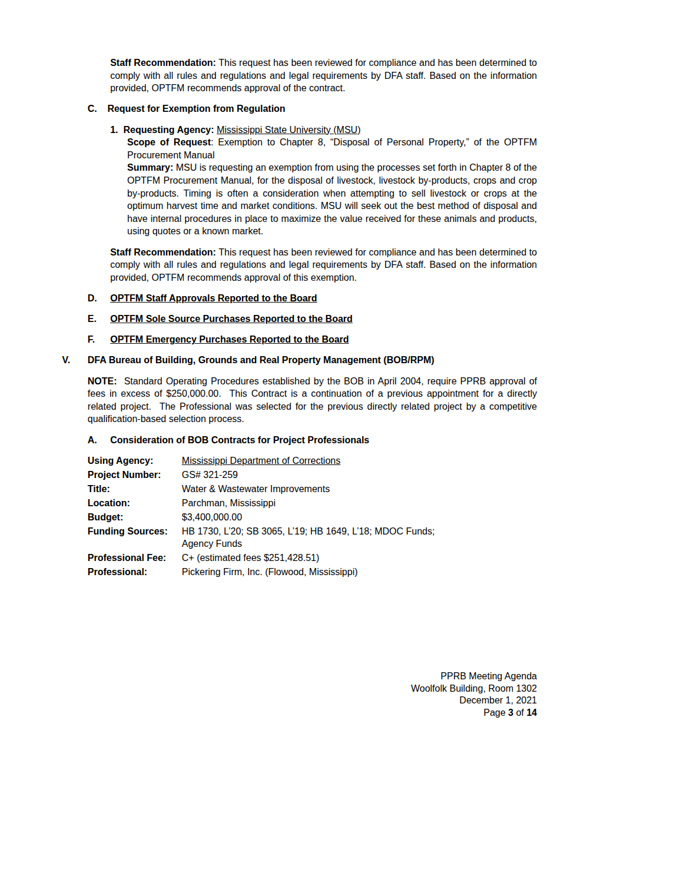Staff Recommendation: This request has been reviewed for compliance and has been determined to comply with all rules and regulations and legal requirements by DFA staff. Based on the information provided, OPTFM recommends approval of the contract.
C. Request for Exemption from Regulation
1. Requesting Agency: Mississippi State University (MSU)
Scope of Request: Exemption to Chapter 8, “Disposal of Personal Property,” of the OPTFM Procurement Manual
Summary: MSU is requesting an exemption from using the processes set forth in Chapter 8 of the OPTFM Procurement Manual, for the disposal of livestock, livestock by-products, crops and crop by-products. Timing is often a consideration when attempting to sell livestock or crops at the optimum harvest time and market conditions. MSU will seek out the best method of disposal and have internal procedures in place to maximize the value received for these animals and products, using quotes or a known market.
Staff Recommendation: This request has been reviewed for compliance and has been determined to comply with all rules and regulations and legal requirements by DFA staff. Based on the information provided, OPTFM recommends approval of this exemption.
D. OPTFM Staff Approvals Reported to the Board
E. OPTFM Sole Source Purchases Reported to the Board
F. OPTFM Emergency Purchases Reported to the Board
V. DFA Bureau of Building, Grounds and Real Property Management (BOB/RPM)
NOTE: Standard Operating Procedures established by the BOB in April 2004, require PPRB approval of fees in excess of $250,000.00. This Contract is a continuation of a previous appointment for a directly related project. The Professional was selected for the previous directly related project by a competitive qualification-based selection process.
A. Consideration of BOB Contracts for Project Professionals
| Using Agency: | Mississippi Department of Corrections |
| Project Number: | GS# 321-259 |
| Title: | Water & Wastewater Improvements |
| Location: | Parchman, Mississippi |
| Budget: | $3,400,000.00 |
| Funding Sources: | HB 1730, L’20; SB 3065, L’19; HB 1649, L’18; MDOC Funds; Agency Funds |
| Professional Fee: | C+ (estimated fees $251,428.51) |
| Professional: | Pickering Firm, Inc. (Flowood, Mississippi) |
PPRB Meeting Agenda
Woolfolk Building, Room 1302
December 1, 2021
Page 3 of 14